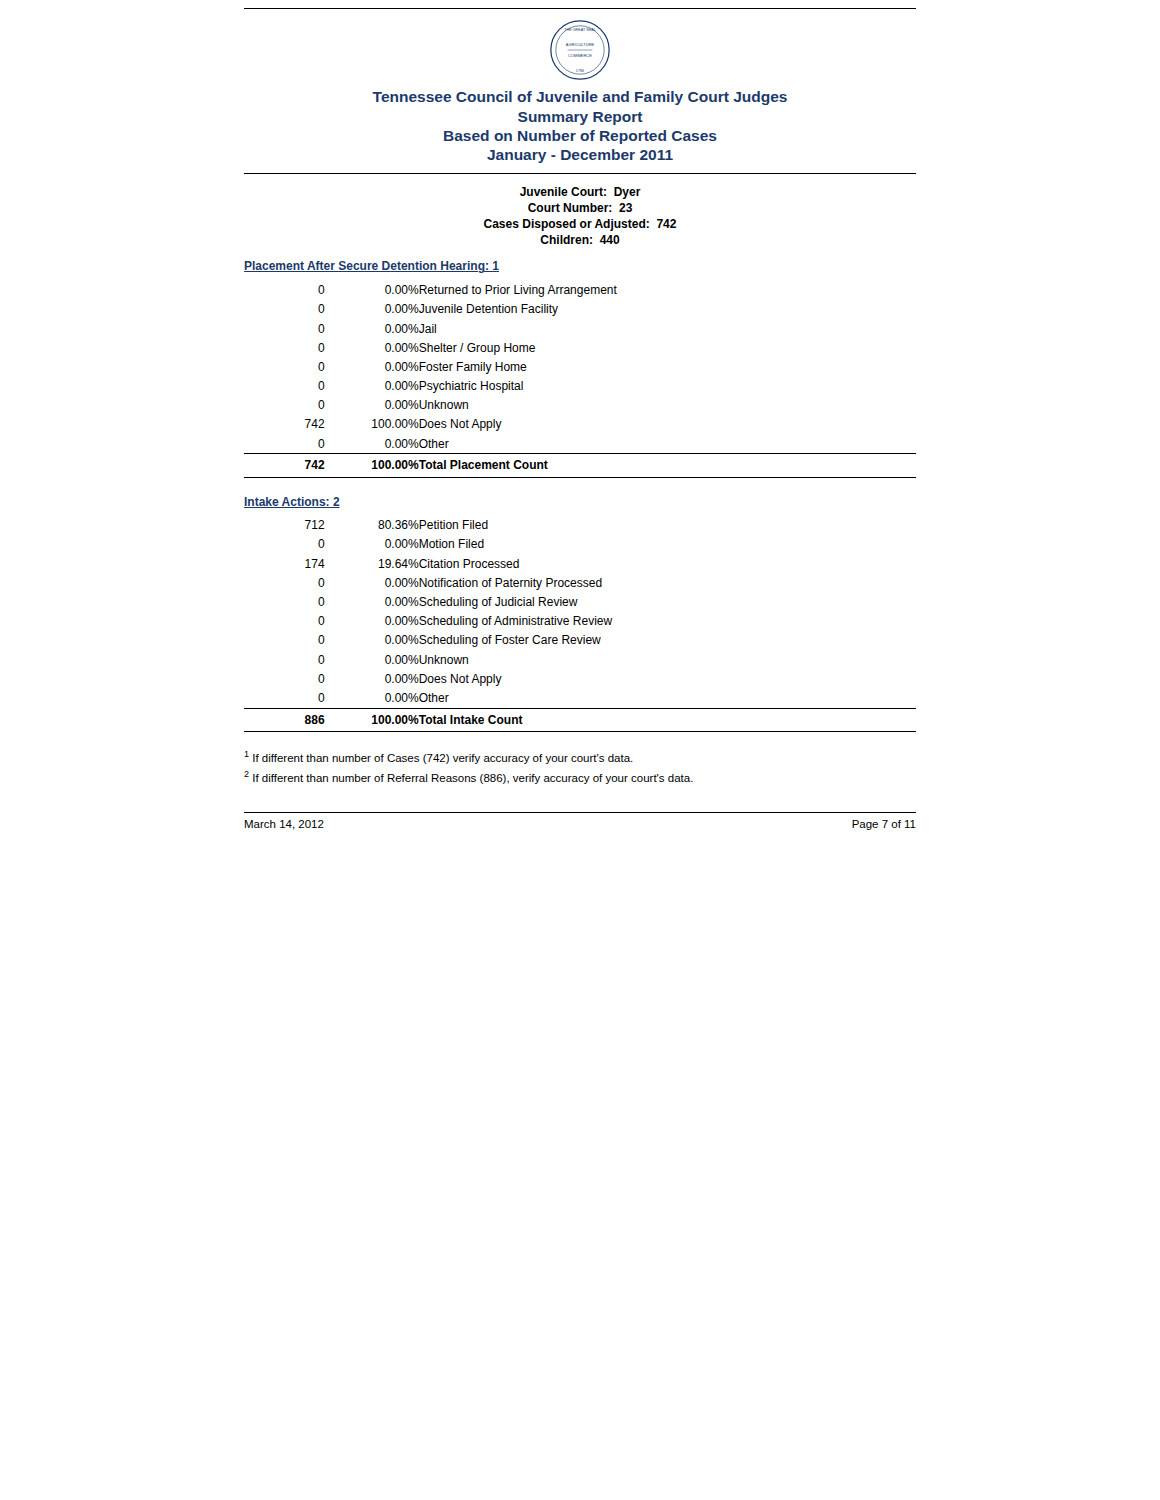THE GREAT SEAL 1796 AGRICULTURE COMMERCE
Tennessee Council of Juvenile and Family Court Judges
Summary Report
Based on Number of Reported Cases
January - December 2011
Juvenile Court: Dyer
Court Number: 23
Cases Disposed or Adjusted: 742
Children: 440
Placement After Secure Detention Hearing: 1
| 0 | 0.00% | Returned to Prior Living Arrangement |
| 0 | 0.00% | Juvenile Detention Facility |
| 0 | 0.00% | Jail |
| 0 | 0.00% | Shelter / Group Home |
| 0 | 0.00% | Foster Family Home |
| 0 | 0.00% | Psychiatric Hospital |
| 0 | 0.00% | Unknown |
| 742 | 100.00% | Does Not Apply |
| 0 | 0.00% | Other |
| 742 | 100.00% | Total Placement Count |
Intake Actions: 2
| 712 | 80.36% | Petition Filed |
| 0 | 0.00% | Motion Filed |
| 174 | 19.64% | Citation Processed |
| 0 | 0.00% | Notification of Paternity Processed |
| 0 | 0.00% | Scheduling of Judicial Review |
| 0 | 0.00% | Scheduling of Administrative Review |
| 0 | 0.00% | Scheduling of Foster Care Review |
| 0 | 0.00% | Unknown |
| 0 | 0.00% | Does Not Apply |
| 0 | 0.00% | Other |
| 886 | 100.00% | Total Intake Count |
1 If different than number of Cases (742) verify accuracy of your court's data.
2 If different than number of Referral Reasons (886), verify accuracy of your court's data.
March 14, 2012
Page 7 of 11